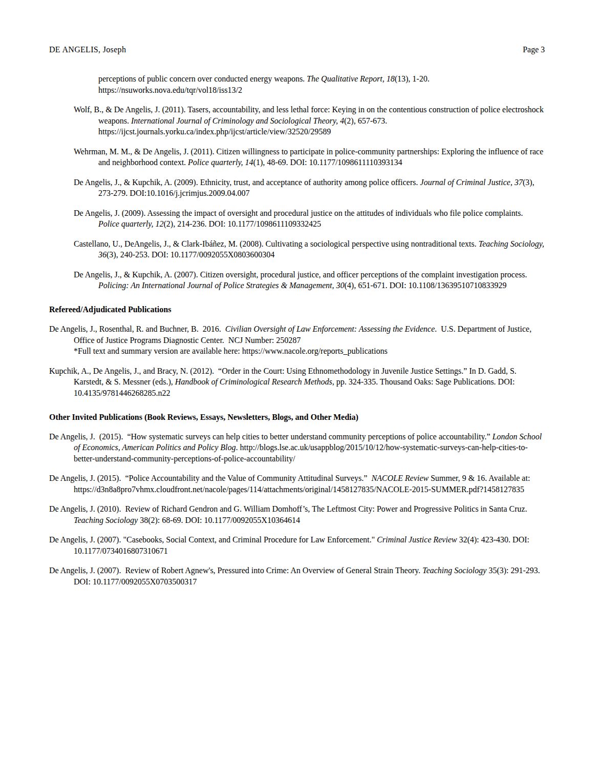DE ANGELIS, Joseph Page 3
perceptions of public concern over conducted energy weapons. The Qualitative Report, 18(13), 1-20. https://nsuworks.nova.edu/tqr/vol18/iss13/2
Wolf, B., & De Angelis, J. (2011). Tasers, accountability, and less lethal force: Keying in on the contentious construction of police electroshock weapons. International Journal of Criminology and Sociological Theory, 4(2), 657-673. https://ijcst.journals.yorku.ca/index.php/ijcst/article/view/32520/29589
Wehrman, M. M., & De Angelis, J. (2011). Citizen willingness to participate in police-community partnerships: Exploring the influence of race and neighborhood context. Police quarterly, 14(1), 48-69. DOI: 10.1177/1098611110393134
De Angelis, J., & Kupchik, A. (2009). Ethnicity, trust, and acceptance of authority among police officers. Journal of Criminal Justice, 37(3), 273-279. DOI:10.1016/j.jcrimjus.2009.04.007
De Angelis, J. (2009). Assessing the impact of oversight and procedural justice on the attitudes of individuals who file police complaints. Police quarterly, 12(2), 214-236. DOI: 10.1177/1098611109332425
Castellano, U., DeAngelis, J., & Clark-Ibáñez, M. (2008). Cultivating a sociological perspective using nontraditional texts. Teaching Sociology, 36(3), 240-253. DOI: 10.1177/0092055X0803600304
De Angelis, J., & Kupchik, A. (2007). Citizen oversight, procedural justice, and officer perceptions of the complaint investigation process. Policing: An International Journal of Police Strategies & Management, 30(4), 651-671. DOI: 10.1108/13639510710833929
Refereed/Adjudicated Publications
De Angelis, J., Rosenthal, R. and Buchner, B. 2016. Civilian Oversight of Law Enforcement: Assessing the Evidence. U.S. Department of Justice, Office of Justice Programs Diagnostic Center. NCJ Number: 250287 *Full text and summary version are available here: https://www.nacole.org/reports_publications
Kupchik, A., De Angelis, J., and Bracy, N. (2012). “Order in the Court: Using Ethnomethodology in Juvenile Justice Settings.” In D. Gadd, S. Karstedt, & S. Messner (eds.), Handbook of Criminological Research Methods, pp. 324-335. Thousand Oaks: Sage Publications. DOI: 10.4135/9781446268285.n22
Other Invited Publications (Book Reviews, Essays, Newsletters, Blogs, and Other Media)
De Angelis, J. (2015). “How systematic surveys can help cities to better understand community perceptions of police accountability.” London School of Economics, American Politics and Policy Blog. http://blogs.lse.ac.uk/usappblog/2015/10/12/how-systematic-surveys-can-help-cities-to-better-understand-community-perceptions-of-police-accountability/
De Angelis, J. (2015). “Police Accountability and the Value of Community Attitudinal Surveys.” NACOLE Review Summer, 9 & 16. Available at: https://d3n8a8pro7vhmx.cloudfront.net/nacole/pages/114/attachments/original/1458127835/NACOLE-2015-SUMMER.pdf?1458127835
De Angelis, J. (2010). Review of Richard Gendron and G. William Domhoff’s, The Leftmost City: Power and Progressive Politics in Santa Cruz. Teaching Sociology 38(2): 68-69. DOI: 10.1177/0092055X10364614
De Angelis, J. (2007). "Casebooks, Social Context, and Criminal Procedure for Law Enforcement." Criminal Justice Review 32(4): 423-430. DOI: 10.1177/0734016807310671
De Angelis, J. (2007). Review of Robert Agnew's, Pressured into Crime: An Overview of General Strain Theory. Teaching Sociology 35(3): 291-293. DOI: 10.1177/0092055X0703500317